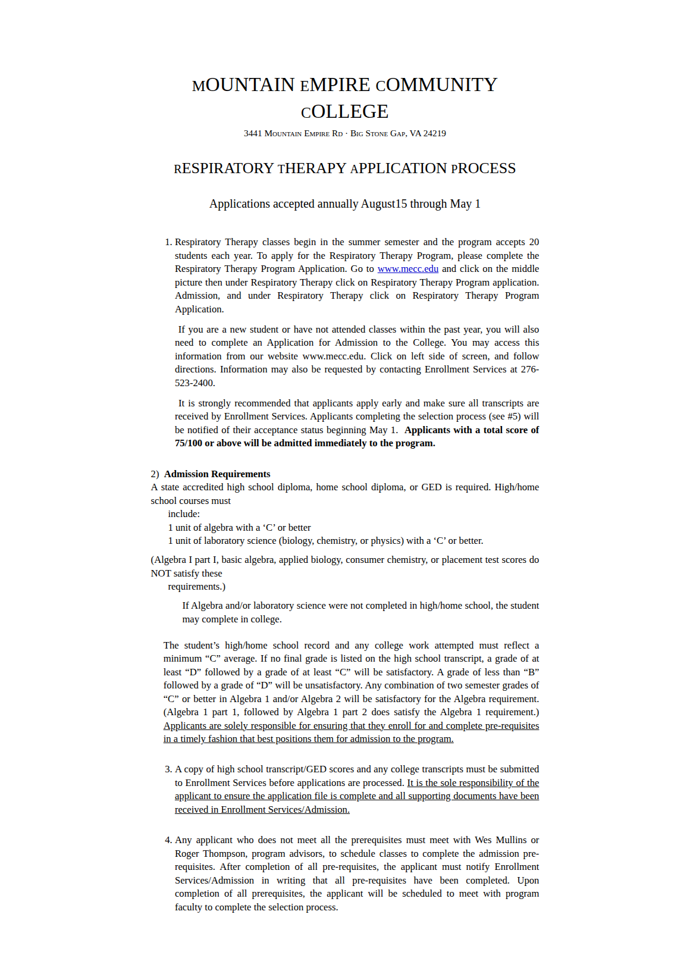MOUNTAIN EMPIRE COMMUNITY COLLEGE
3441 Mountain Empire Rd · Big Stone Gap, VA 24219
RESPIRATORY THERAPY APPLICATION PROCESS
Applications accepted annually August15 through May 1
Respiratory Therapy classes begin in the summer semester and the program accepts 20 students each year. To apply for the Respiratory Therapy Program, please complete the Respiratory Therapy Program Application. Go to www.mecc.edu and click on the middle picture then under Respiratory Therapy click on Respiratory Therapy Program application. Admission, and under Respiratory Therapy click on Respiratory Therapy Program Application.
If you are a new student or have not attended classes within the past year, you will also need to complete an Application for Admission to the College. You may access this information from our website www.mecc.edu. Click on left side of screen, and follow directions. Information may also be requested by contacting Enrollment Services at 276-523-2400.
It is strongly recommended that applicants apply early and make sure all transcripts are received by Enrollment Services. Applicants completing the selection process (see #5) will be notified of their acceptance status beginning May 1. Applicants with a total score of 75/100 or above will be admitted immediately to the program.
2) Admission Requirements
A state accredited high school diploma, home school diploma, or GED is required. High/home school courses must
include:
1 unit of algebra with a ‘C’ or better
1 unit of laboratory science (biology, chemistry, or physics) with a ‘C’ or better.
(Algebra I part I, basic algebra, applied biology, consumer chemistry, or placement test scores do NOT satisfy these
requirements.)
If Algebra and/or laboratory science were not completed in high/home school, the student may complete in college.
The student’s high/home school record and any college work attempted must reflect a minimum “C” average. If no final grade is listed on the high school transcript, a grade of at least “D” followed by a grade of at least “C” will be satisfactory. A grade of less than “B” followed by a grade of “D” will be unsatisfactory. Any combination of two semester grades of “C” or better in Algebra 1 and/or Algebra 2 will be satisfactory for the Algebra requirement. (Algebra 1 part 1, followed by Algebra 1 part 2 does satisfy the Algebra 1 requirement.) Applicants are solely responsible for ensuring that they enroll for and complete pre-requisites in a timely fashion that best positions them for admission to the program.
A copy of high school transcript/GED scores and any college transcripts must be submitted to Enrollment Services before applications are processed. It is the sole responsibility of the applicant to ensure the application file is complete and all supporting documents have been received in Enrollment Services/Admission.
Any applicant who does not meet all the prerequisites must meet with Wes Mullins or Roger Thompson, program advisors, to schedule classes to complete the admission pre-requisites. After completion of all pre-requisites, the applicant must notify Enrollment Services/Admission in writing that all pre-requisites have been completed. Upon completion of all prerequisites, the applicant will be scheduled to meet with program faculty to complete the selection process.